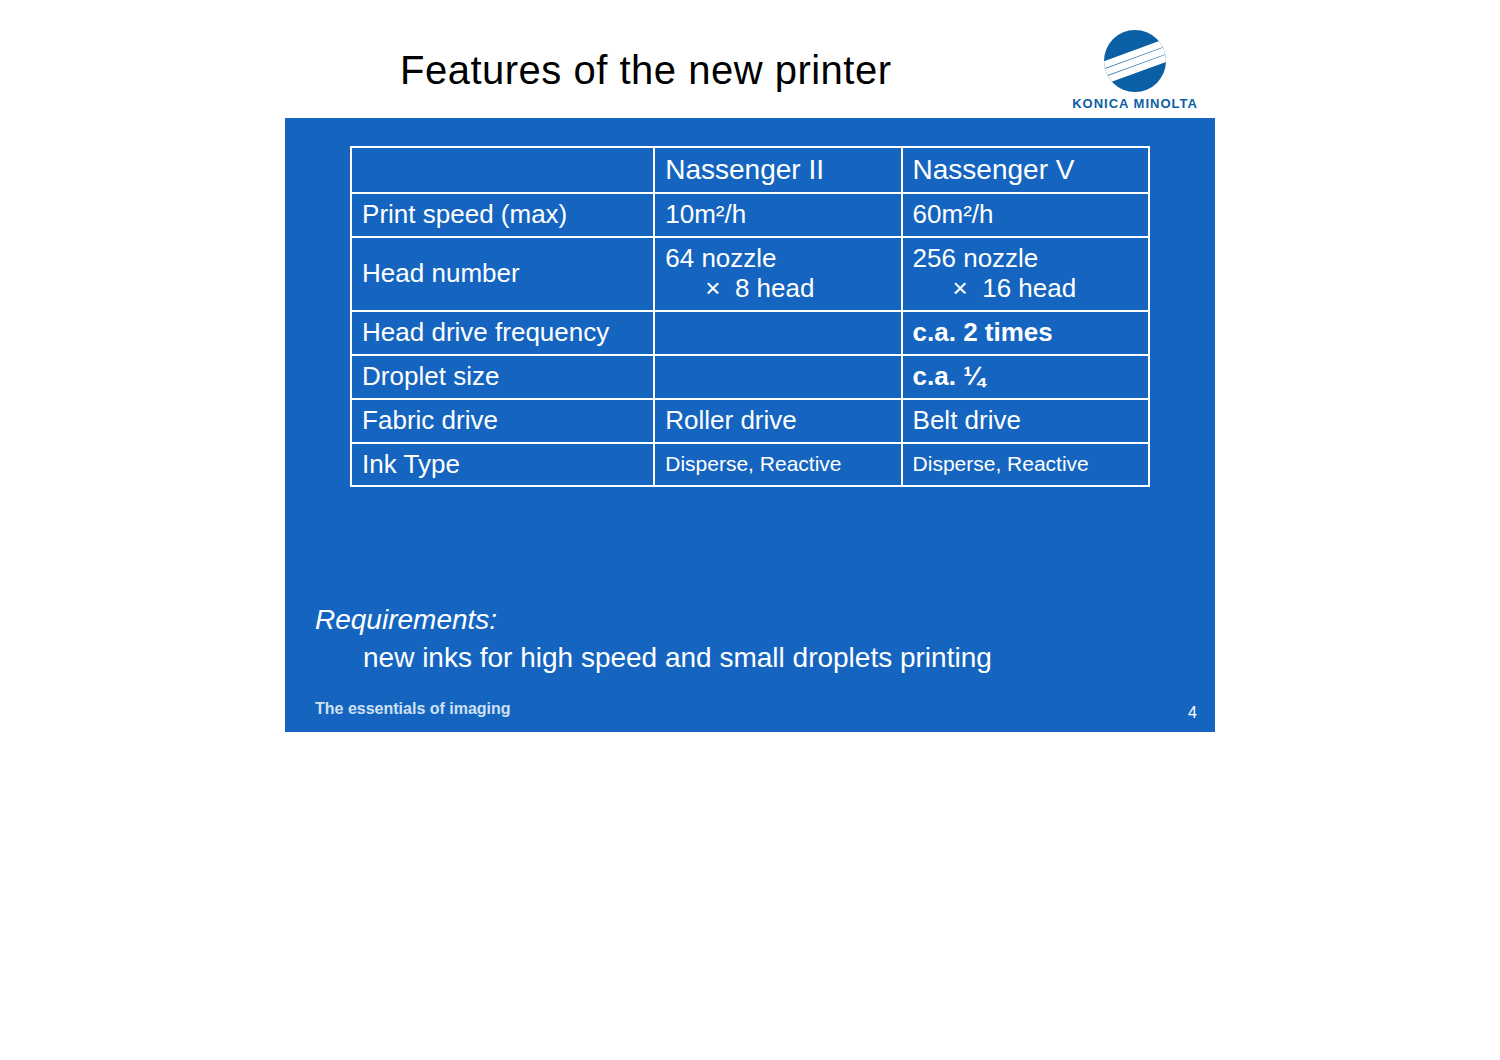Features of the new printer
KONICA MINOLTA
| | Nassenger II | Nassenger V |
| --- | --- | --- |
| Print speed (max) | 10m²/h | 60m²/h |
| Head number | 64 nozzle × 8 head | 256 nozzle × 16 head |
| Head drive frequency | | c.a. 2 times |
| Droplet size | | c.a. ¼ |
| Fabric drive | Roller drive | Belt drive |
| Ink Type | Disperse, Reactive | Disperse, Reactive |
Requirements: new inks for high speed and small droplets printing
The essentials of imaging
4